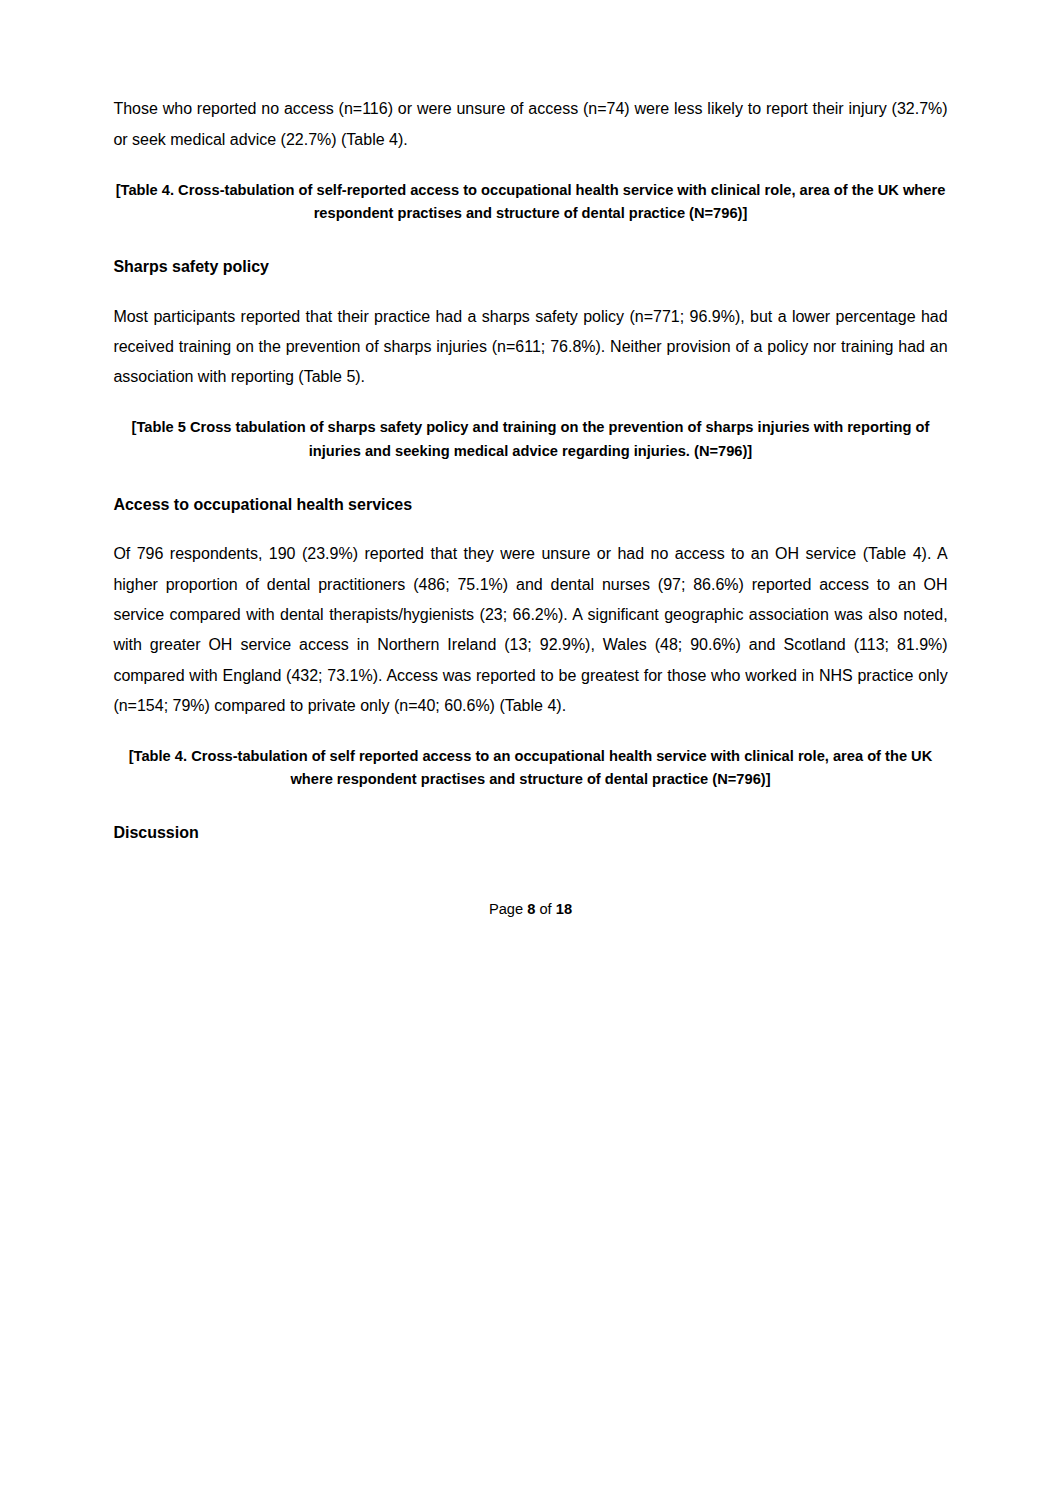Those who reported no access (n=116) or were unsure of access (n=74) were less likely to report their injury (32.7%) or seek medical advice (22.7%) (Table 4).
[Table 4. Cross-tabulation of self-reported access to occupational health service with clinical role, area of the UK where respondent practises and structure of dental practice (N=796)]
Sharps safety policy
Most participants reported that their practice had a sharps safety policy (n=771; 96.9%), but a lower percentage had received training on the prevention of sharps injuries (n=611; 76.8%). Neither provision of a policy nor training had an association with reporting (Table 5).
[Table 5 Cross tabulation of sharps safety policy and training on the prevention of sharps injuries with reporting of injuries and seeking medical advice regarding injuries. (N=796)]
Access to occupational health services
Of 796 respondents, 190 (23.9%) reported that they were unsure or had no access to an OH service (Table 4). A higher proportion of dental practitioners (486; 75.1%) and dental nurses (97; 86.6%) reported access to an OH service compared with dental therapists/hygienists (23; 66.2%). A significant geographic association was also noted, with greater OH service access in Northern Ireland (13; 92.9%), Wales (48; 90.6%) and Scotland (113; 81.9%) compared with England (432; 73.1%). Access was reported to be greatest for those who worked in NHS practice only (n=154; 79%) compared to private only (n=40; 60.6%) (Table 4).
[Table 4. Cross-tabulation of self reported access to an occupational health service with clinical role, area of the UK where respondent practises and structure of dental practice (N=796)]
Discussion
Page 8 of 18